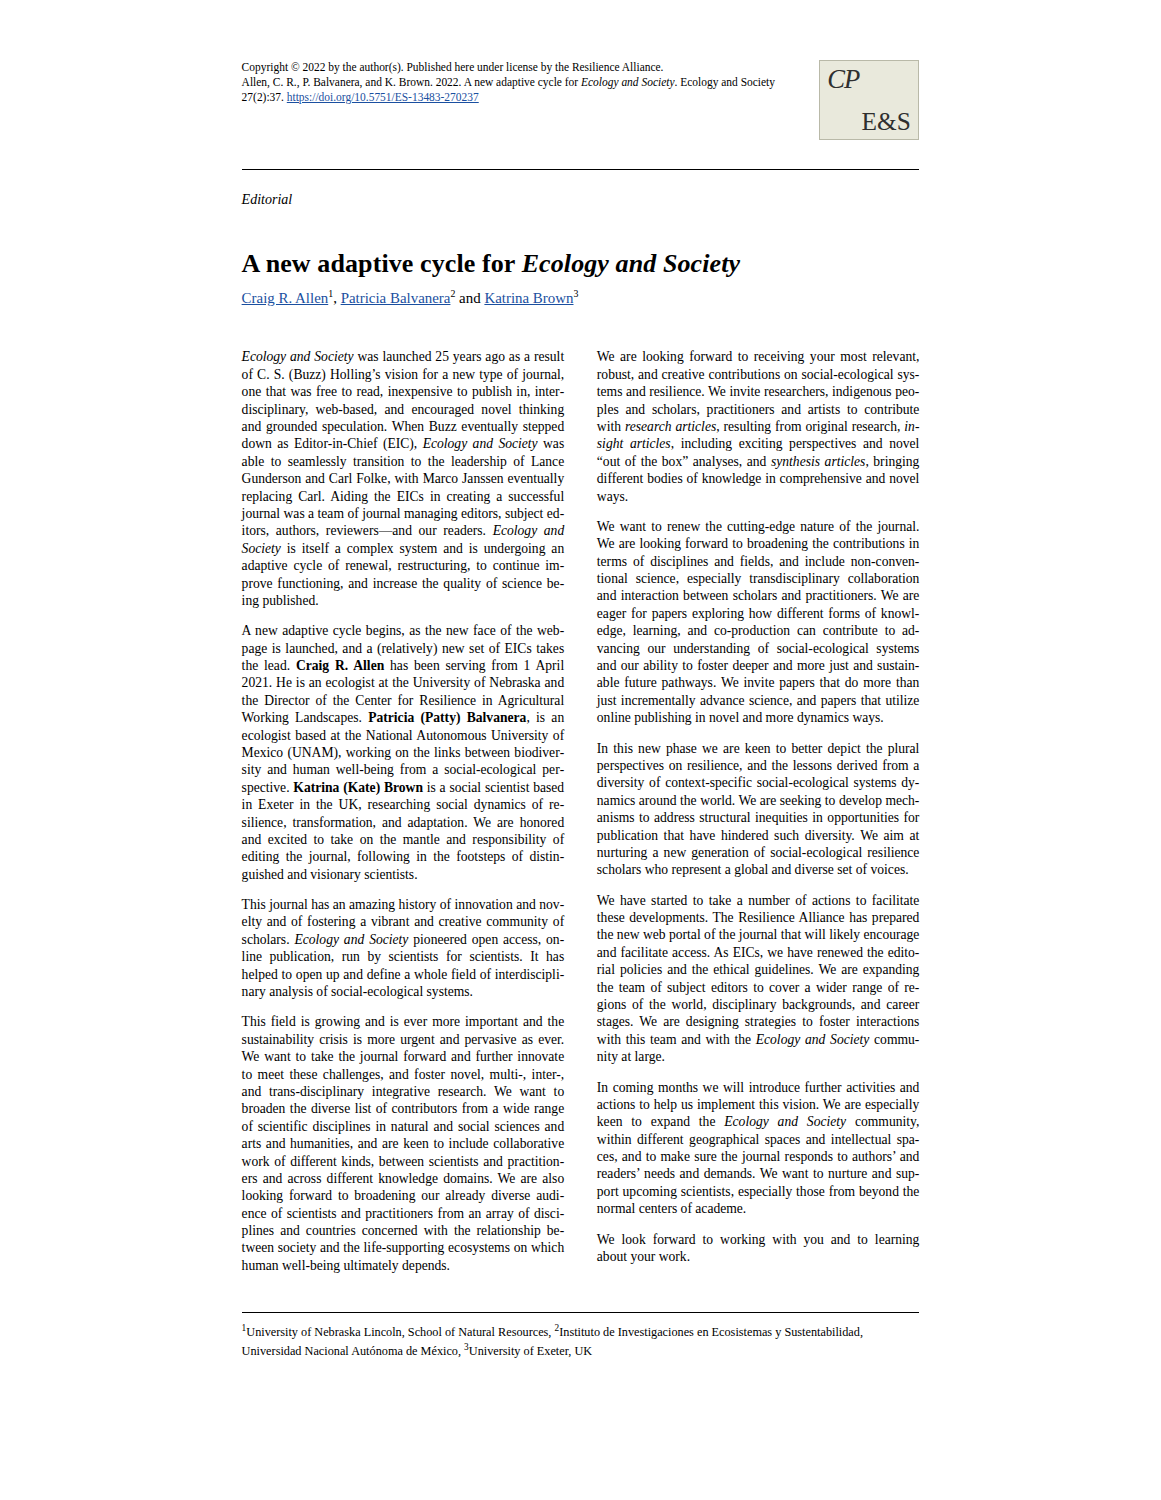Copyright © 2022 by the author(s). Published here under license by the Resilience Alliance.
Allen, C. R., P. Balvanera, and K. Brown. 2022. A new adaptive cycle for Ecology and Society. Ecology and Society 27(2):37. https://doi.org/10.5751/ES-13483-270237
CP E&S
Editorial
A new adaptive cycle for Ecology and Society
Craig R. Allen1, Patricia Balvanera2 and Katrina Brown3
Ecology and Society was launched 25 years ago as a result of C. S. (Buzz) Holling’s vision for a new type of journal, one that was free to read, inexpensive to publish in, interdisciplinary, web-based, and encouraged novel thinking and grounded speculation. When Buzz eventually stepped down as Editor-in-Chief (EIC), Ecology and Society was able to seamlessly transition to the leadership of Lance Gunderson and Carl Folke, with Marco Janssen eventually replacing Carl. Aiding the EICs in creating a successful journal was a team of journal managing editors, subject editors, authors, reviewers—and our readers. Ecology and Society is itself a complex system and is undergoing an adaptive cycle of renewal, restructuring, to continue improve functioning, and increase the quality of science being published.
A new adaptive cycle begins, as the new face of the webpage is launched, and a (relatively) new set of EICs takes the lead. Craig R. Allen has been serving from 1 April 2021. He is an ecologist at the University of Nebraska and the Director of the Center for Resilience in Agricultural Working Landscapes. Patricia (Patty) Balvanera, is an ecologist based at the National Autonomous University of Mexico (UNAM), working on the links between biodiversity and human well-being from a social-ecological perspective. Katrina (Kate) Brown is a social scientist based in Exeter in the UK, researching social dynamics of resilience, transformation, and adaptation. We are honored and excited to take on the mantle and responsibility of editing the journal, following in the footsteps of distinguished and visionary scientists.
This journal has an amazing history of innovation and novelty and of fostering a vibrant and creative community of scholars. Ecology and Society pioneered open access, online publication, run by scientists for scientists. It has helped to open up and define a whole field of interdisciplinary analysis of social-ecological systems.
This field is growing and is ever more important and the sustainability crisis is more urgent and pervasive as ever. We want to take the journal forward and further innovate to meet these challenges, and foster novel, multi-, inter-, and trans-disciplinary integrative research. We want to broaden the diverse list of contributors from a wide range of scientific disciplines in natural and social sciences and arts and humanities, and are keen to include collaborative work of different kinds, between scientists and practitioners and across different knowledge domains. We are also looking forward to broadening our already diverse audience of scientists and practitioners from an array of disciplines and countries concerned with the relationship between society and the life-supporting ecosystems on which human well-being ultimately depends.
We are looking forward to receiving your most relevant, robust, and creative contributions on social-ecological systems and resilience. We invite researchers, indigenous peoples and scholars, practitioners and artists to contribute with research articles, resulting from original research, insight articles, including exciting perspectives and novel “out of the box” analyses, and synthesis articles, bringing different bodies of knowledge in comprehensive and novel ways.
We want to renew the cutting-edge nature of the journal. We are looking forward to broadening the contributions in terms of disciplines and fields, and include non-conventional science, especially transdisciplinary collaboration and interaction between scholars and practitioners. We are eager for papers exploring how different forms of knowledge, learning, and co-production can contribute to advancing our understanding of social-ecological systems and our ability to foster deeper and more just and sustainable future pathways. We invite papers that do more than just incrementally advance science, and papers that utilize online publishing in novel and more dynamics ways.
In this new phase we are keen to better depict the plural perspectives on resilience, and the lessons derived from a diversity of context-specific social-ecological systems dynamics around the world. We are seeking to develop mechanisms to address structural inequities in opportunities for publication that have hindered such diversity. We aim at nurturing a new generation of social-ecological resilience scholars who represent a global and diverse set of voices.
We have started to take a number of actions to facilitate these developments. The Resilience Alliance has prepared the new web portal of the journal that will likely encourage and facilitate access. As EICs, we have renewed the editorial policies and the ethical guidelines. We are expanding the team of subject editors to cover a wider range of regions of the world, disciplinary backgrounds, and career stages. We are designing strategies to foster interactions with this team and with the Ecology and Society community at large.
In coming months we will introduce further activities and actions to help us implement this vision. We are especially keen to expand the Ecology and Society community, within different geographical spaces and intellectual spaces, and to make sure the journal responds to authors’ and readers’ needs and demands. We want to nurture and support upcoming scientists, especially those from beyond the normal centers of academe.
We look forward to working with you and to learning about your work.
1University of Nebraska Lincoln, School of Natural Resources, 2Instituto de Investigaciones en Ecosistemas y Sustentabilidad, Universidad Nacional Autónoma de México, 3University of Exeter, UK